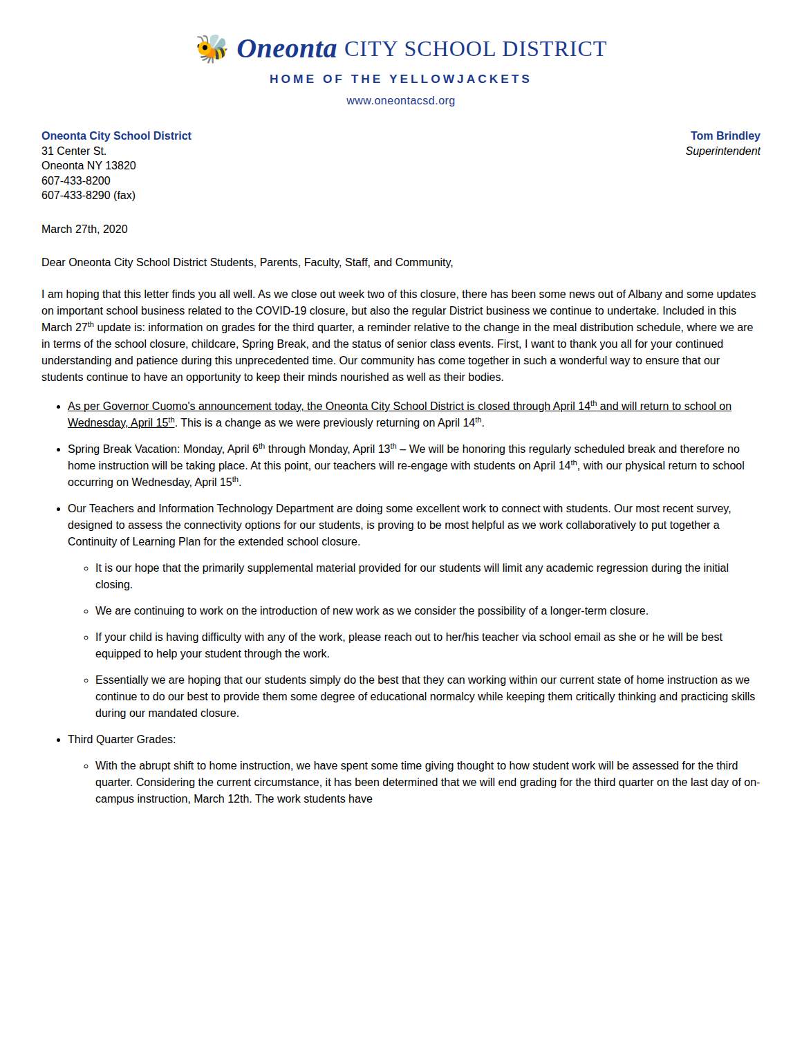🐝 Oneonta CITY SCHOOL DISTRICT
HOME OF THE YELLOWJACKETS
www.oneontacsd.org
Oneonta City School District
31 Center St.
Oneonta NY 13820
607-433-8200
607-433-8290 (fax)
Tom Brindley
Superintendent
March 27th, 2020
Dear Oneonta City School District Students, Parents, Faculty, Staff, and Community,
I am hoping that this letter finds you all well. As we close out week two of this closure, there has been some news out of Albany and some updates on important school business related to the COVID-19 closure, but also the regular District business we continue to undertake. Included in this March 27th update is: information on grades for the third quarter, a reminder relative to the change in the meal distribution schedule, where we are in terms of the school closure, childcare, Spring Break, and the status of senior class events. First, I want to thank you all for your continued understanding and patience during this unprecedented time. Our community has come together in such a wonderful way to ensure that our students continue to have an opportunity to keep their minds nourished as well as their bodies.
As per Governor Cuomo's announcement today, the Oneonta City School District is closed through April 14th and will return to school on Wednesday, April 15th. This is a change as we were previously returning on April 14th.
Spring Break Vacation: Monday, April 6th through Monday, April 13th – We will be honoring this regularly scheduled break and therefore no home instruction will be taking place. At this point, our teachers will re-engage with students on April 14th, with our physical return to school occurring on Wednesday, April 15th.
Our Teachers and Information Technology Department are doing some excellent work to connect with students. Our most recent survey, designed to assess the connectivity options for our students, is proving to be most helpful as we work collaboratively to put together a Continuity of Learning Plan for the extended school closure.
It is our hope that the primarily supplemental material provided for our students will limit any academic regression during the initial closing.
We are continuing to work on the introduction of new work as we consider the possibility of a longer-term closure.
If your child is having difficulty with any of the work, please reach out to her/his teacher via school email as she or he will be best equipped to help your student through the work.
Essentially we are hoping that our students simply do the best that they can working within our current state of home instruction as we continue to do our best to provide them some degree of educational normalcy while keeping them critically thinking and practicing skills during our mandated closure.
Third Quarter Grades:
With the abrupt shift to home instruction, we have spent some time giving thought to how student work will be assessed for the third quarter. Considering the current circumstance, it has been determined that we will end grading for the third quarter on the last day of on-campus instruction, March 12th. The work students have